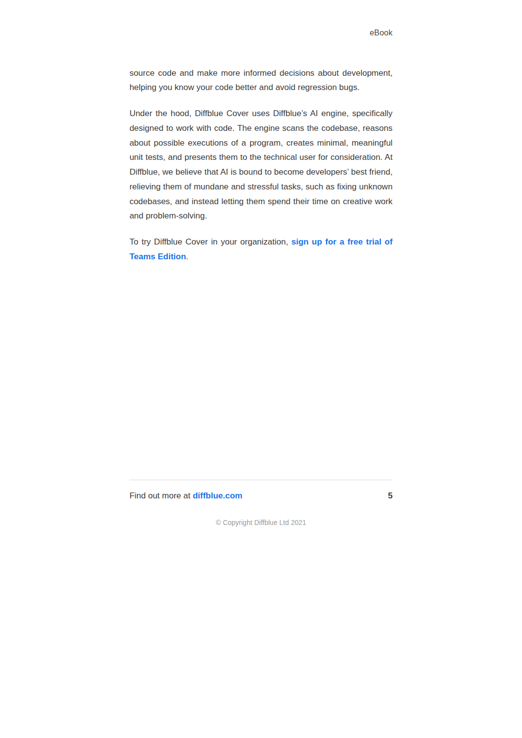eBook
source code and make more informed decisions about development, helping you know your code better and avoid regression bugs.
Under the hood, Diffblue Cover uses Diffblue’s AI engine, specifically designed to work with code. The engine scans the codebase, reasons about possible executions of a program, creates minimal, meaningful unit tests, and presents them to the technical user for consideration. At Diffblue, we believe that AI is bound to become developers’ best friend, relieving them of mundane and stressful tasks, such as fixing unknown codebases, and instead letting them spend their time on creative work and problem-solving.
To try Diffblue Cover in your organization, sign up for a free trial of Teams Edition.
Find out more at diffblue.com 5
© Copyright Diffblue Ltd 2021